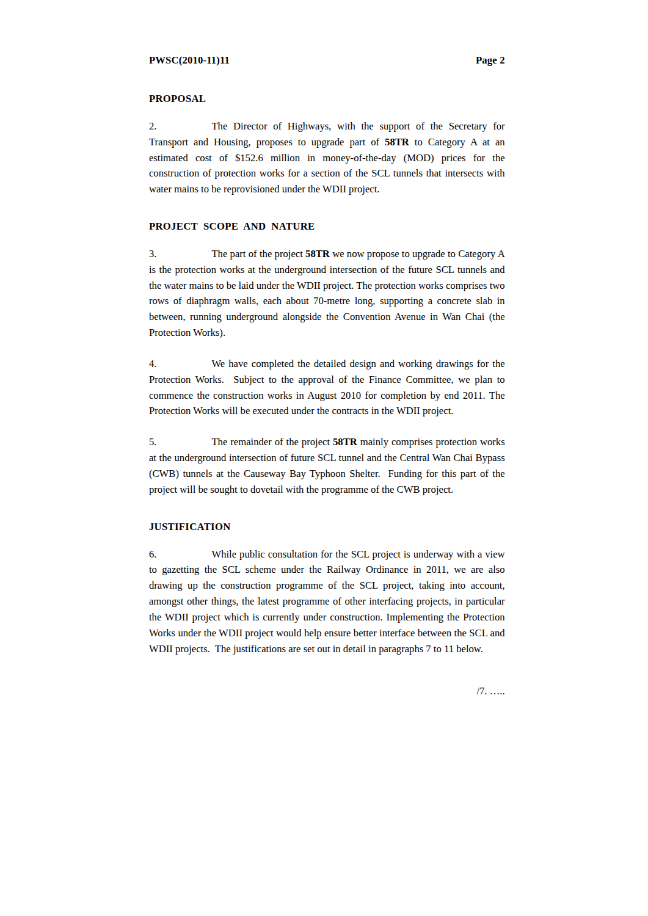PWSC(2010-11)11 Page 2
PROPOSAL
2. The Director of Highways, with the support of the Secretary for Transport and Housing, proposes to upgrade part of 58TR to Category A at an estimated cost of $152.6 million in money-of-the-day (MOD) prices for the construction of protection works for a section of the SCL tunnels that intersects with water mains to be reprovisioned under the WDII project.
PROJECT SCOPE AND NATURE
3. The part of the project 58TR we now propose to upgrade to Category A is the protection works at the underground intersection of the future SCL tunnels and the water mains to be laid under the WDII project. The protection works comprises two rows of diaphragm walls, each about 70-metre long, supporting a concrete slab in between, running underground alongside the Convention Avenue in Wan Chai (the Protection Works).
4. We have completed the detailed design and working drawings for the Protection Works. Subject to the approval of the Finance Committee, we plan to commence the construction works in August 2010 for completion by end 2011. The Protection Works will be executed under the contracts in the WDII project.
5. The remainder of the project 58TR mainly comprises protection works at the underground intersection of future SCL tunnel and the Central Wan Chai Bypass (CWB) tunnels at the Causeway Bay Typhoon Shelter. Funding for this part of the project will be sought to dovetail with the programme of the CWB project.
JUSTIFICATION
6. While public consultation for the SCL project is underway with a view to gazetting the SCL scheme under the Railway Ordinance in 2011, we are also drawing up the construction programme of the SCL project, taking into account, amongst other things, the latest programme of other interfacing projects, in particular the WDII project which is currently under construction. Implementing the Protection Works under the WDII project would help ensure better interface between the SCL and WDII projects. The justifications are set out in detail in paragraphs 7 to 11 below.
/7. …..